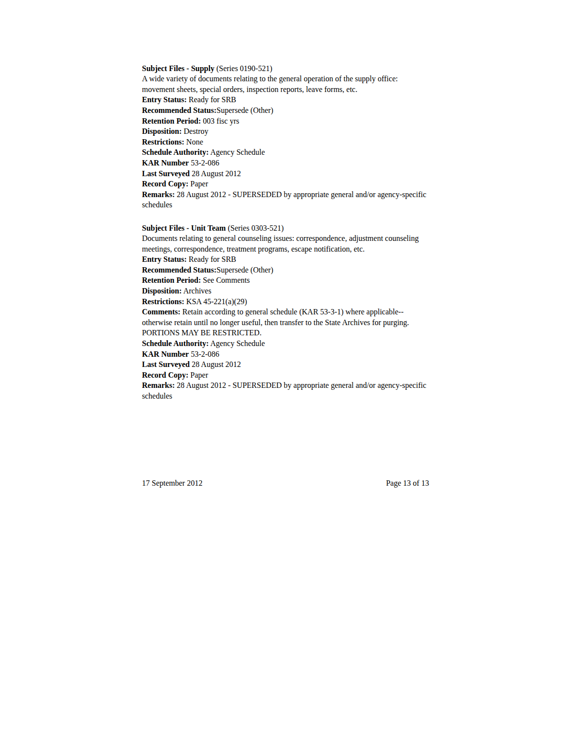Subject Files - Supply (Series 0190-521)
A wide variety of documents relating to the general operation of the supply office: movement sheets, special orders, inspection reports, leave forms, etc.
Entry Status: Ready for SRB
Recommended Status: Supersede (Other)
Retention Period: 003 fisc yrs
Disposition: Destroy
Restrictions: None
Schedule Authority: Agency Schedule
KAR Number 53-2-086
Last Surveyed 28 August 2012
Record Copy: Paper
Remarks: 28 August 2012 - SUPERSEDED by appropriate general and/or agency-specific schedules
Subject Files - Unit Team (Series 0303-521)
Documents relating to general counseling issues: correspondence, adjustment counseling meetings, correspondence, treatment programs, escape notification, etc.
Entry Status: Ready for SRB
Recommended Status: Supersede (Other)
Retention Period: See Comments
Disposition: Archives
Restrictions: KSA 45-221(a)(29)
Comments: Retain according to general schedule (KAR 53-3-1) where applicable--otherwise retain until no longer useful, then transfer to the State Archives for purging. PORTIONS MAY BE RESTRICTED.
Schedule Authority: Agency Schedule
KAR Number 53-2-086
Last Surveyed 28 August 2012
Record Copy: Paper
Remarks: 28 August 2012 - SUPERSEDED by appropriate general and/or agency-specific schedules
17 September 2012 Page 13 of 13